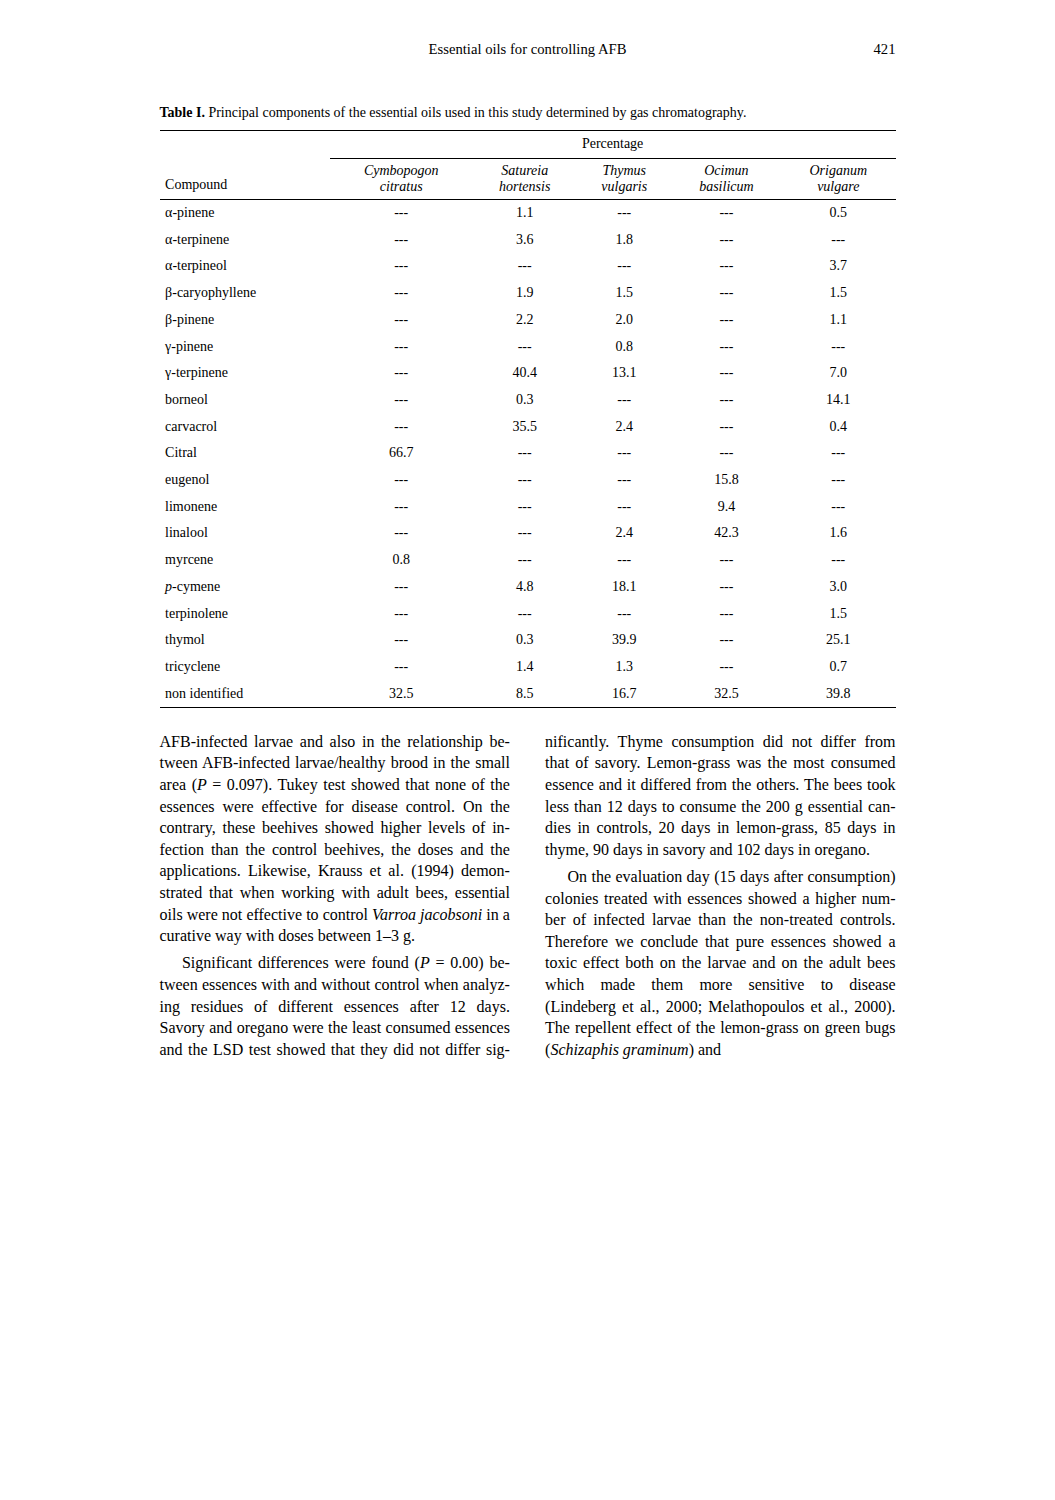Essential oils for controlling AFB 421
Table I. Principal components of the essential oils used in this study determined by gas chromatography.
| Compound | Percentage |
| --- | --- |
| Cymbopogon citratus | Satureia hortensis | Thymus vulgaris | Ocimun basilicum | Origanum vulgare |
| α-pinene | --- | 1.1 | --- | --- | 0.5 |
| α-terpinene | --- | 3.6 | 1.8 | --- | --- |
| α-terpineol | --- | --- | --- | --- | 3.7 |
| β-caryophyllene | --- | 1.9 | 1.5 | --- | 1.5 |
| β-pinene | --- | 2.2 | 2.0 | --- | 1.1 |
| γ-pinene | --- | --- | 0.8 | --- | --- |
| γ-terpinene | --- | 40.4 | 13.1 | --- | 7.0 |
| borneol | --- | 0.3 | --- | --- | 14.1 |
| carvacrol | --- | 35.5 | 2.4 | --- | 0.4 |
| Citral | 66.7 | --- | --- | --- | --- |
| eugenol | --- | --- | --- | 15.8 | --- |
| limonene | --- | --- | --- | 9.4 | --- |
| linalool | --- | --- | 2.4 | 42.3 | 1.6 |
| myrcene | 0.8 | --- | --- | --- | --- |
| p -cymene | --- | 4.8 | 18.1 | --- | 3.0 |
| terpinolene | --- | --- | --- | --- | 1.5 |
| thymol | --- | 0.3 | 39.9 | --- | 25.1 |
| tricyclene | --- | 1.4 | 1.3 | --- | 0.7 |
| non identified | 32.5 | 8.5 | 16.7 | 32.5 | 39.8 |
AFB-infected larvae and also in the relationship between AFB-infected larvae/healthy brood in the small area (P = 0.097). Tukey test showed that none of the essences were effective for disease control. On the contrary, these beehives showed higher levels of infection than the control beehives, the doses and the applications. Likewise, Krauss et al. (1994) demonstrated that when working with adult bees, essential oils were not effective to control Varroa jacobsoni in a curative way with doses between 1–3 g.
Significant differences were found (P = 0.00) between essences with and without control when analyzing residues of different essences after 12 days. Savory and oregano were the least consumed essences and the LSD test showed that they did not differ significantly. Thyme consumption did not differ from that of savory. Lemon-grass was the most consumed essence and it differed from the others. The bees took less than 12 days to consume the 200 g essential candies in controls, 20 days in lemon-grass, 85 days in thyme, 90 days in savory and 102 days in oregano.
On the evaluation day (15 days after consumption) colonies treated with essences showed a higher number of infected larvae than the non-treated controls. Therefore we conclude that pure essences showed a toxic effect both on the larvae and on the adult bees which made them more sensitive to disease (Lindeberg et al., 2000; Melathopoulos et al., 2000). The repellent effect of the lemon-grass on green bugs (Schizaphis graminum) and